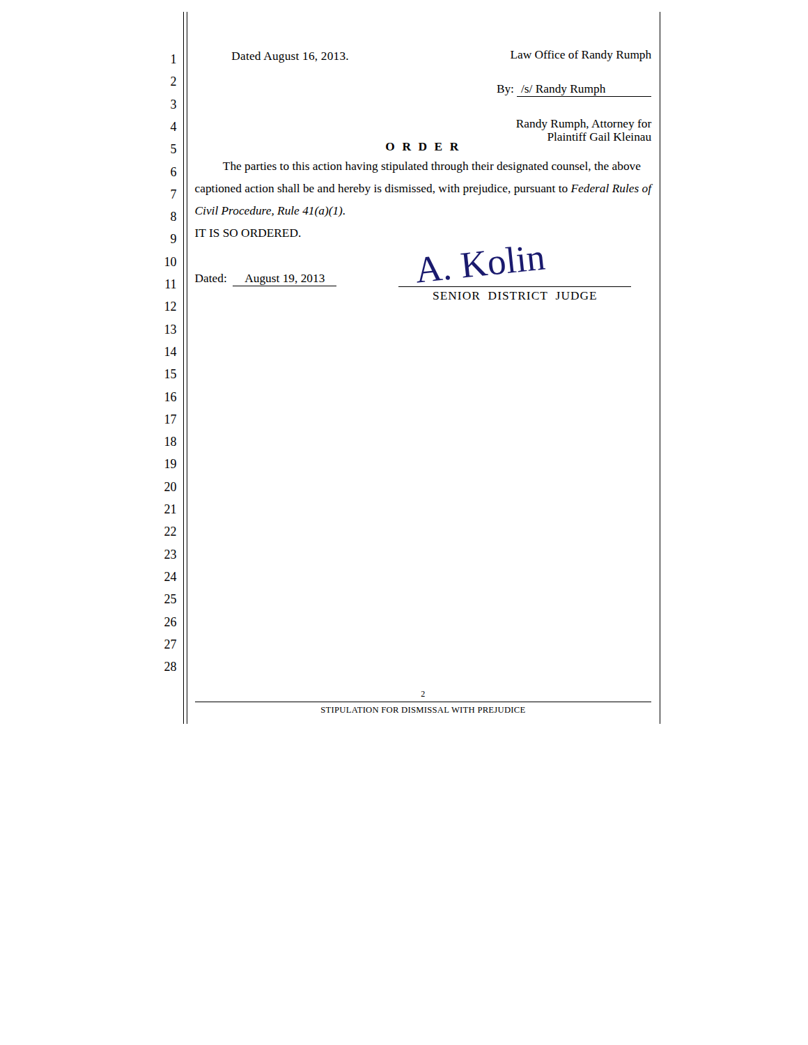1
2
3
4
5
6
7
8
9
10
11
12
13
14
15
16
17
18
19
20
21
22
23
24
25
26
27
28
Dated August 16, 2013.
Law Office of Randy Rumph
By: /s/ Randy Rumph
Randy Rumph, Attorney for
Plaintiff Gail Kleinau
O R D E R
The parties to this action having stipulated through their designated counsel, the above captioned action shall be and hereby is dismissed, with prejudice, pursuant to Federal Rules of Civil Procedure, Rule 41(a)(1).
IT IS SO ORDERED.
A. Kolin
Dated: August 19, 2013
SENIOR DISTRICT JUDGE
2
STIPULATION FOR DISMISSAL WITH PREJUDICE